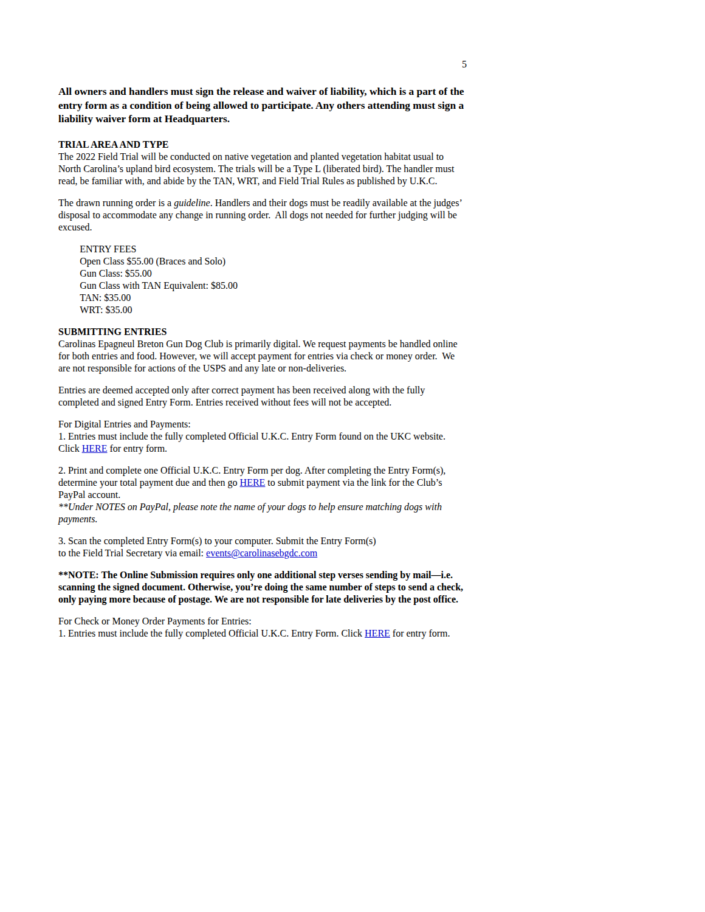5
All owners and handlers must sign the release and waiver of liability, which is a part of the entry form as a condition of being allowed to participate. Any others attending must sign a liability waiver form at Headquarters.
Trial Area and Type
The 2022 Field Trial will be conducted on native vegetation and planted vegetation habitat usual to North Carolina’s upland bird ecosystem. The trials will be a Type L (liberated bird). The handler must read, be familiar with, and abide by the TAN, WRT, and Field Trial Rules as published by U.K.C.
The drawn running order is a guideline. Handlers and their dogs must be readily available at the judges’ disposal to accommodate any change in running order. All dogs not needed for further judging will be excused.
ENTRY FEES
Open Class $55.00 (Braces and Solo)
Gun Class: $55.00
Gun Class with TAN Equivalent: $85.00
TAN: $35.00
WRT: $35.00
Submitting Entries
Carolinas Epagneul Breton Gun Dog Club is primarily digital. We request payments be handled online for both entries and food. However, we will accept payment for entries via check or money order. We are not responsible for actions of the USPS and any late or non-deliveries.
Entries are deemed accepted only after correct payment has been received along with the fully completed and signed Entry Form. Entries received without fees will not be accepted.
For Digital Entries and Payments:
1. Entries must include the fully completed Official U.K.C. Entry Form found on the UKC website. Click HERE for entry form.
2. Print and complete one Official U.K.C. Entry Form per dog. After completing the Entry Form(s), determine your total payment due and then go HERE to submit payment via the link for the Club’s PayPal account.
**Under NOTES on PayPal, please note the name of your dogs to help ensure matching dogs with payments.
3. Scan the completed Entry Form(s) to your computer. Submit the Entry Form(s)
to the Field Trial Secretary via email: events@carolinasebgdc.com
**NOTE: The Online Submission requires only one additional step verses sending by mail—i.e. scanning the signed document. Otherwise, you’re doing the same number of steps to send a check, only paying more because of postage. We are not responsible for late deliveries by the post office.
For Check or Money Order Payments for Entries:
1. Entries must include the fully completed Official U.K.C. Entry Form. Click HERE for entry form.